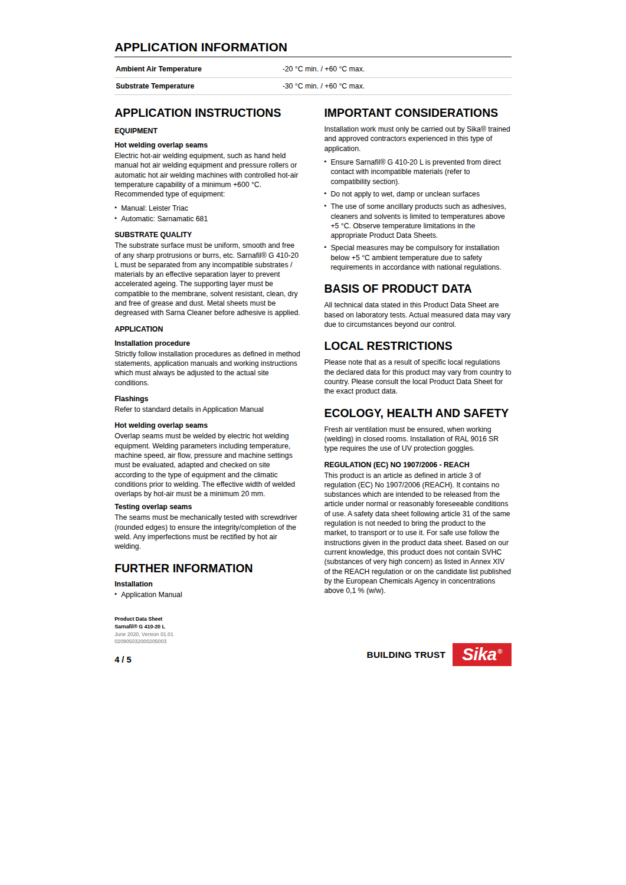APPLICATION INFORMATION
| Ambient Air Temperature | -20 °C min. / +60 °C max. |
| Substrate Temperature | -30 °C min. / +60 °C max. |
APPLICATION INSTRUCTIONS
EQUIPMENT
Hot welding overlap seams
Electric hot-air welding equipment, such as hand held manual hot air welding equipment and pressure rollers or automatic hot air welding machines with controlled hot-air temperature capability of a minimum +600 °C.
Recommended type of equipment:
Manual: Leister Triac
Automatic: Sarnamatic 681
SUBSTRATE QUALITY
The substrate surface must be uniform, smooth and free of any sharp protrusions or burrs, etc. Sarnafil® G 410-20 L must be separated from any incompatible substrates / materials by an effective separation layer to prevent accelerated ageing. The supporting layer must be compatible to the membrane, solvent resistant, clean, dry and free of grease and dust. Metal sheets must be degreased with Sarna Cleaner before adhesive is applied.
APPLICATION
Installation procedure
Strictly follow installation procedures as defined in method statements, application manuals and working instructions which must always be adjusted to the actual site conditions.
Flashings
Refer to standard details in Application Manual
Hot welding overlap seams
Overlap seams must be welded by electric hot welding equipment. Welding parameters including temperature, machine speed, air flow, pressure and machine settings must be evaluated, adapted and checked on site according to the type of equipment and the climatic conditions prior to welding. The effective width of welded overlaps by hot-air must be a minimum 20 mm.
Testing overlap seams
The seams must be mechanically tested with screwdriver (rounded edges) to ensure the integrity/completion of the weld. Any imperfections must be rectified by hot air welding.
FURTHER INFORMATION
Installation
Application Manual
IMPORTANT CONSIDERATIONS
Installation work must only be carried out by Sika® trained and approved contractors experienced in this type of application.
Ensure Sarnafil® G 410-20 L is prevented from direct contact with incompatible materials (refer to compatibility section).
Do not apply to wet, damp or unclean surfaces
The use of some ancillary products such as adhesives, cleaners and solvents is limited to temperatures above +5 °C. Observe temperature limitations in the appropriate Product Data Sheets.
Special measures may be compulsory for installation below +5 °C ambient temperature due to safety requirements in accordance with national regulations.
BASIS OF PRODUCT DATA
All technical data stated in this Product Data Sheet are based on laboratory tests. Actual measured data may vary due to circumstances beyond our control.
LOCAL RESTRICTIONS
Please note that as a result of specific local regulations the declared data for this product may vary from country to country. Please consult the local Product Data Sheet for the exact product data.
ECOLOGY, HEALTH AND SAFETY
Fresh air ventilation must be ensured, when working (welding) in closed rooms. Installation of RAL 9016 SR type requires the use of UV protection goggles.
REGULATION (EC) NO 1907/2006 - REACH
This product is an article as defined in article 3 of regulation (EC) No 1907/2006 (REACH). It contains no substances which are intended to be released from the article under normal or reasonably foreseeable conditions of use. A safety data sheet following article 31 of the same regulation is not needed to bring the product to the market, to transport or to use it. For safe use follow the instructions given in the product data sheet. Based on our current knowledge, this product does not contain SVHC (substances of very high concern) as listed in Annex XIV of the REACH regulation or on the candidate list published by the European Chemicals Agency in concentrations above 0,1 % (w/w).
Product Data Sheet
Sarnafil® G 410-20 L
June 2020, Version 01.01
020905032000205003
4 / 5
BUILDING TRUST Sika®